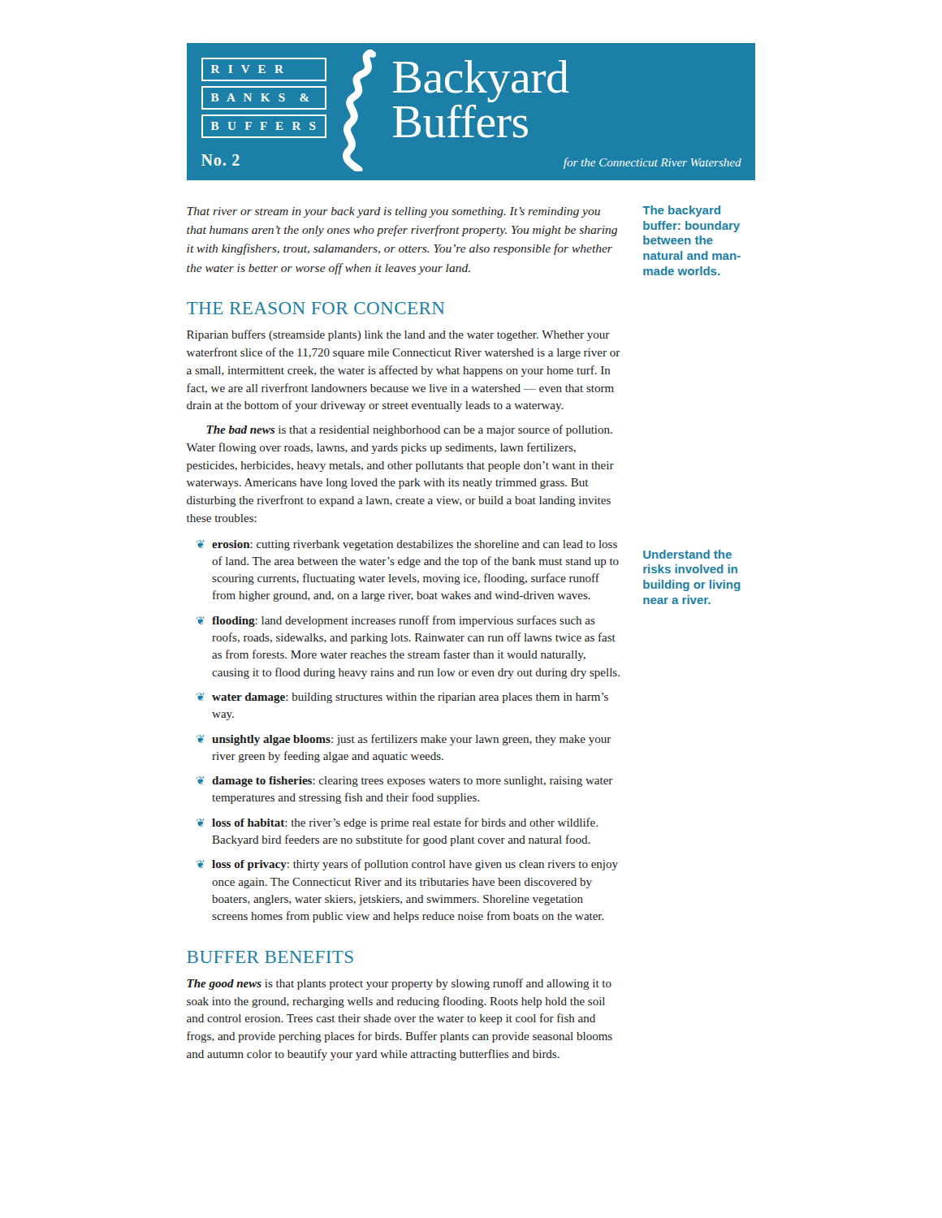R I V E R B A N K S & B U F F E R S
BackyardBuffers
No. 2
for the Connecticut River Watershed
That river or stream in your back yard is telling you something. It’s reminding you that humans aren’t the only ones who prefer riverfront property. You might be sharing it with kingfishers, trout, salamanders, or otters. You’re also responsible for whether the water is better or worse off when it leaves your land.
THE REASON FOR CONCERN
Riparian buffers (streamside plants) link the land and the water together. Whether your waterfront slice of the 11,720 square mile Connecticut River watershed is a large river or a small, intermittent creek, the water is affected by what happens on your home turf. In fact, we are all riverfront landowners because we live in a watershed — even that storm drain at the bottom of your driveway or street eventually leads to a waterway.
The bad news is that a residential neighborhood can be a major source of pollution. Water flowing over roads, lawns, and yards picks up sediments, lawn fertilizers, pesticides, herbicides, heavy metals, and other pollutants that people don’t want in their waterways. Americans have long loved the park with its neatly trimmed grass. But disturbing the riverfront to expand a lawn, create a view, or build a boat landing invites these troubles:
erosion: cutting riverbank vegetation destabilizes the shoreline and can lead to loss of land. The area between the water’s edge and the top of the bank must stand up to scouring currents, fluctuating water levels, moving ice, flooding, surface runoff from higher ground, and, on a large river, boat wakes and wind-driven waves.
flooding: land development increases runoff from impervious surfaces such as roofs, roads, sidewalks, and parking lots. Rainwater can run off lawns twice as fast as from forests. More water reaches the stream faster than it would naturally, causing it to flood during heavy rains and run low or even dry out during dry spells.
water damage: building structures within the riparian area places them in harm’s way.
unsightly algae blooms: just as fertilizers make your lawn green, they make your river green by feeding algae and aquatic weeds.
damage to fisheries: clearing trees exposes waters to more sunlight, raising water temperatures and stressing fish and their food supplies.
loss of habitat: the river’s edge is prime real estate for birds and other wildlife. Backyard bird feeders are no substitute for good plant cover and natural food.
loss of privacy: thirty years of pollution control have given us clean rivers to enjoy once again. The Connecticut River and its tributaries have been discovered by boaters, anglers, water skiers, jetskiers, and swimmers. Shoreline vegetation screens homes from public view and helps reduce noise from boats on the water.
BUFFER BENEFITS
The good news is that plants protect your property by slowing runoff and allowing it to soak into the ground, recharging wells and reducing flooding. Roots help hold the soil and control erosion. Trees cast their shade over the water to keep it cool for fish and frogs, and provide perching places for birds. Buffer plants can provide seasonal blooms and autumn color to beautify your yard while attracting butterflies and birds.
The backyard buffer: boundary between the natural and man-made worlds.
Understand the risks involved in building or living near a river.